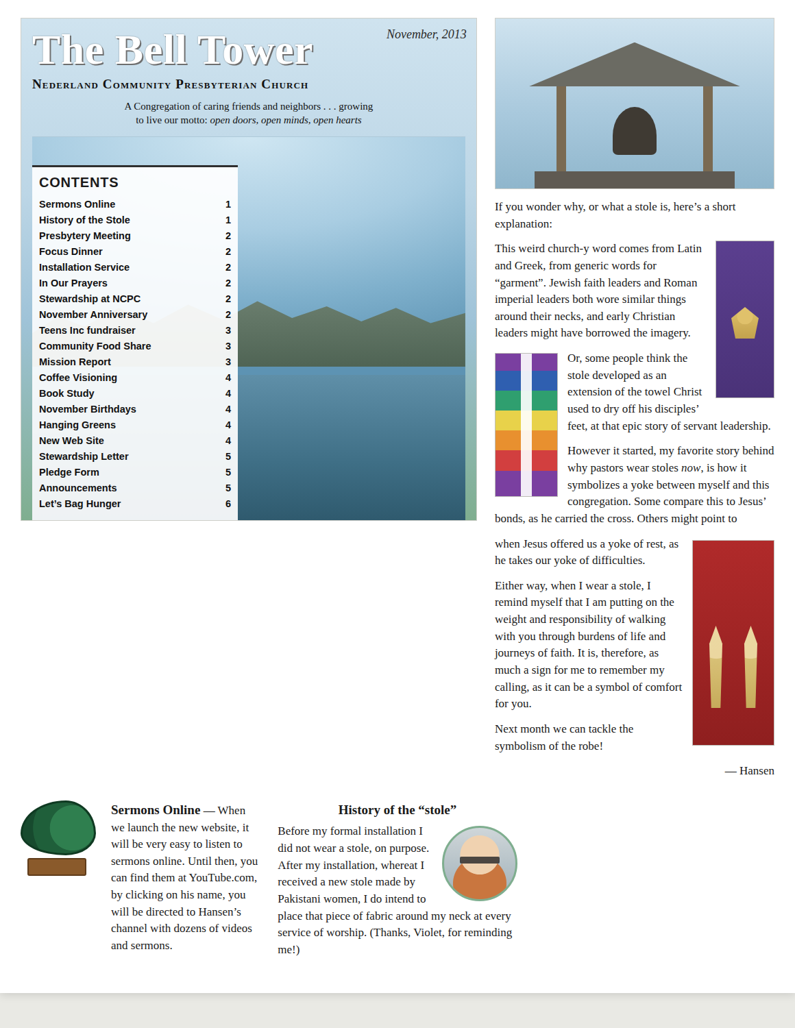November, 2013
The Bell Tower
Nederland Community Presbyterian Church
A Congregation of caring friends and neighbors . . . growing
to live our motto: open doors, open minds, open hearts
CONTENTS
Sermons Online 1
History of the Stole 1
Presbytery Meeting 2
Focus Dinner 2
Installation Service 2
In Our Prayers 2
Stewardship at NCPC 2
November Anniversary 2
Teens Inc fundraiser 3
Community Food Share 3
Mission Report 3
Coffee Visioning 4
Book Study 4
November Birthdays 4
Hanging Greens 4
New Web Site 4
Stewardship Letter 5
Pledge Form 5
Announcements 5
Let’s Bag Hunger 6
If you wonder why, or what a stole is, here’s a short explanation:
This weird church-y word comes from Latin and Greek, from generic words for “garment”. Jewish faith leaders and Roman imperial leaders both wore similar things around their necks, and early Christian leaders might have borrowed the imagery.
Or, some people think the stole developed as an extension of the towel Christ used to dry off his disciples’ feet, at that epic story of servant leadership.
However it started, my favorite story behind why pastors wear stoles now, is how it symbolizes a yoke between myself and this congregation. Some compare this to Jesus’ bonds, as he carried the cross. Others might point to
when Jesus offered us a yoke of rest, as he takes our yoke of difficulties.
Either way, when I wear a stole, I remind myself that I am putting on the weight and responsibility of walking with you through burdens of life and journeys of faith. It is, therefore, as much a sign for me to remember my calling, as it can be a symbol of comfort for you.
Next month we can tackle the symbolism of the robe!
— Hansen
Sermons Online — When we launch the new website, it will be very easy to listen to sermons online. Until then, you can find them at YouTube.com, by clicking on his name, you will be directed to Hansen’s channel with dozens of videos and sermons.
History of the “stole”
Before my formal installation I did not wear a stole, on purpose. After my installation, whereat I received a new stole made by Pakistani women, I do intend to place that piece of fabric around my neck at every service of worship. (Thanks, Violet, for reminding me!)